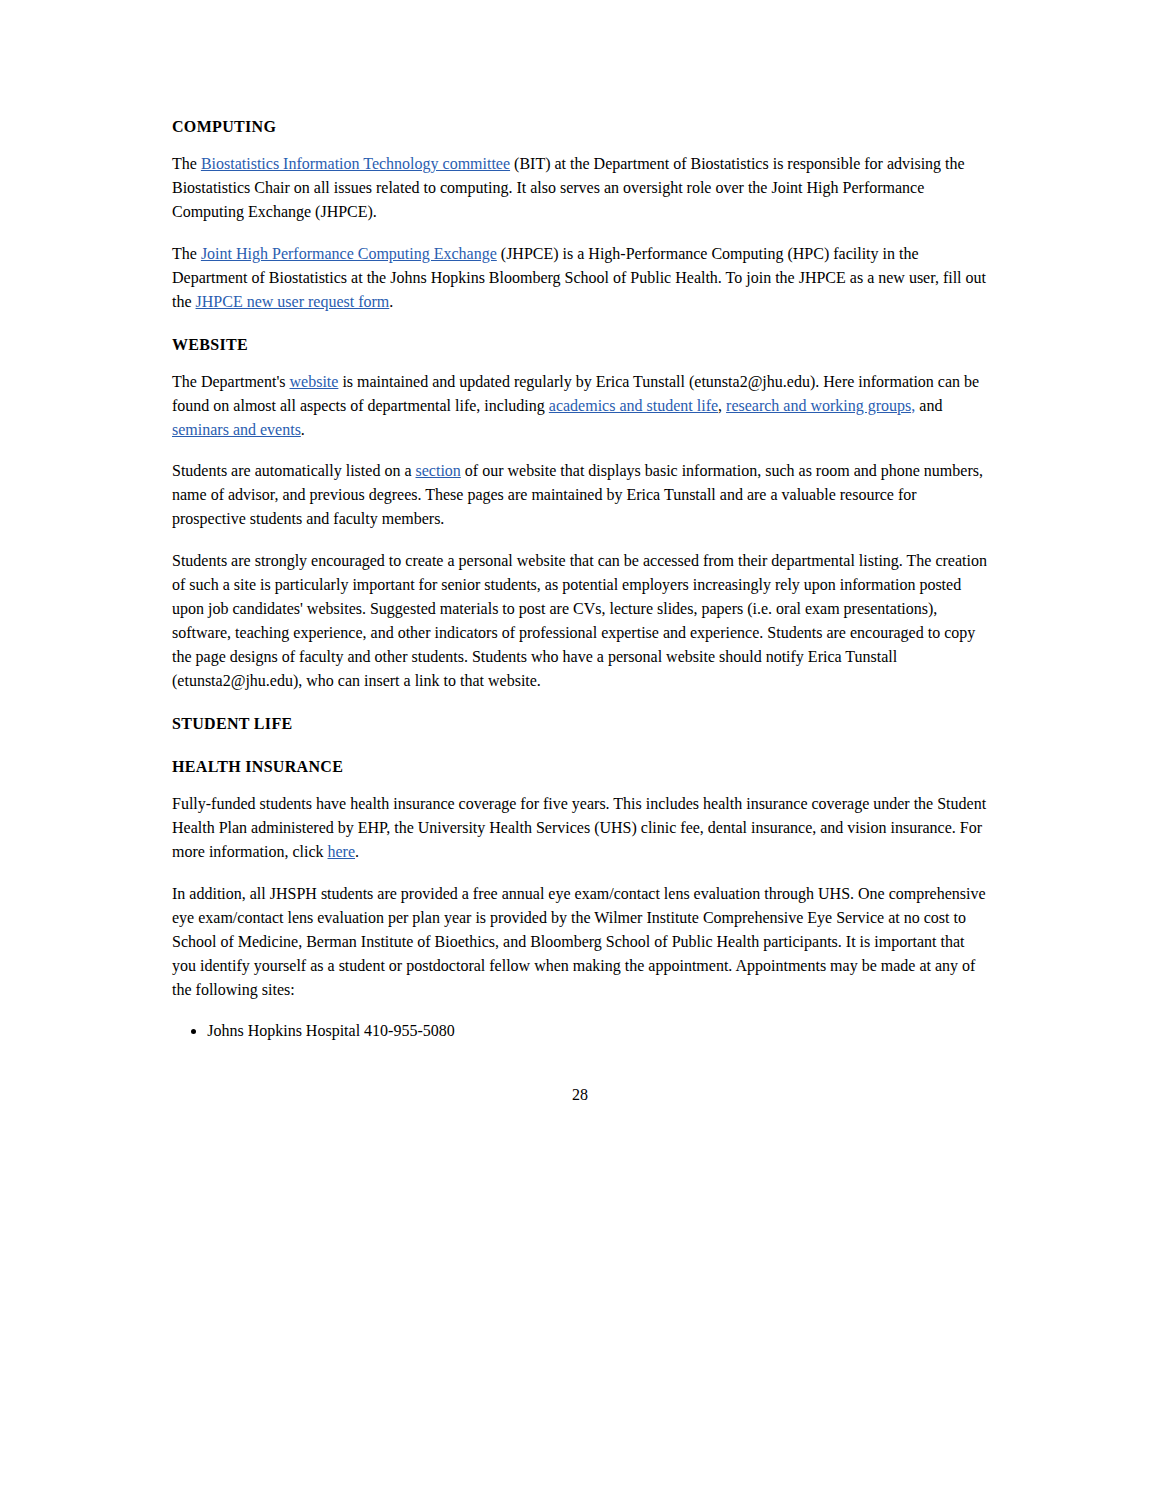COMPUTING
The Biostatistics Information Technology committee (BIT) at the Department of Biostatistics is responsible for advising the Biostatistics Chair on all issues related to computing. It also serves an oversight role over the Joint High Performance Computing Exchange (JHPCE).
The Joint High Performance Computing Exchange (JHPCE) is a High-Performance Computing (HPC) facility in the Department of Biostatistics at the Johns Hopkins Bloomberg School of Public Health. To join the JHPCE as a new user, fill out the JHPCE new user request form.
WEBSITE
The Department's website is maintained and updated regularly by Erica Tunstall (etunsta2@jhu.edu). Here information can be found on almost all aspects of departmental life, including academics and student life, research and working groups, and seminars and events.
Students are automatically listed on a section of our website that displays basic information, such as room and phone numbers, name of advisor, and previous degrees. These pages are maintained by Erica Tunstall and are a valuable resource for prospective students and faculty members.
Students are strongly encouraged to create a personal website that can be accessed from their departmental listing. The creation of such a site is particularly important for senior students, as potential employers increasingly rely upon information posted upon job candidates' websites. Suggested materials to post are CVs, lecture slides, papers (i.e. oral exam presentations), software, teaching experience, and other indicators of professional expertise and experience. Students are encouraged to copy the page designs of faculty and other students. Students who have a personal website should notify Erica Tunstall (etunsta2@jhu.edu), who can insert a link to that website.
STUDENT LIFE
HEALTH INSURANCE
Fully-funded students have health insurance coverage for five years. This includes health insurance coverage under the Student Health Plan administered by EHP, the University Health Services (UHS) clinic fee, dental insurance, and vision insurance. For more information, click here.
In addition, all JHSPH students are provided a free annual eye exam/contact lens evaluation through UHS. One comprehensive eye exam/contact lens evaluation per plan year is provided by the Wilmer Institute Comprehensive Eye Service at no cost to School of Medicine, Berman Institute of Bioethics, and Bloomberg School of Public Health participants. It is important that you identify yourself as a student or postdoctoral fellow when making the appointment. Appointments may be made at any of the following sites:
Johns Hopkins Hospital 410-955-5080
28